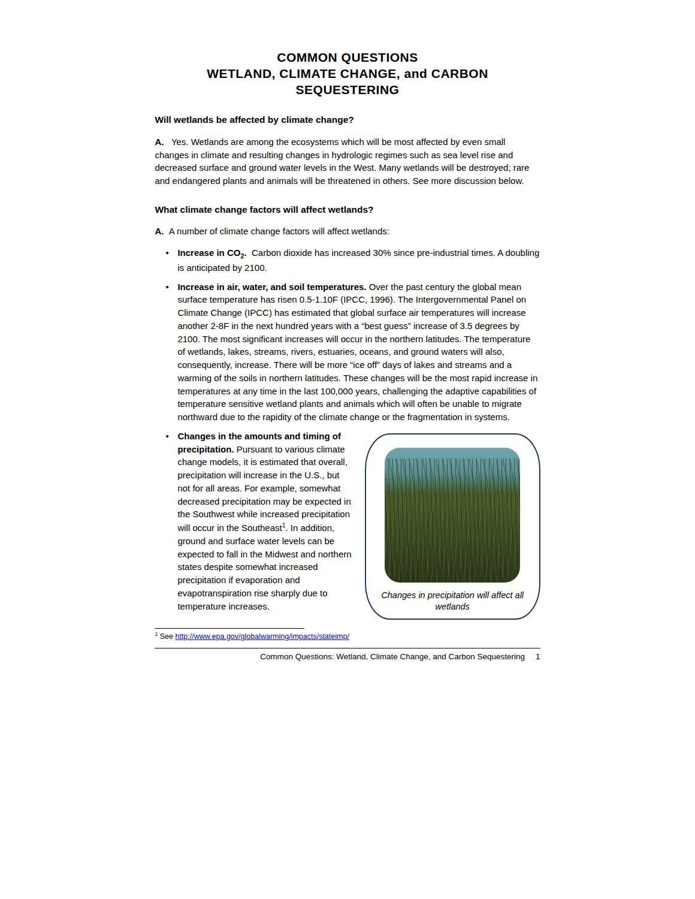COMMON QUESTIONSWETLAND, CLIMATE CHANGE, and CARBON SEQUESTERING
Will wetlands be affected by climate change?
A. Yes. Wetlands are among the ecosystems which will be most affected by even small changes in climate and resulting changes in hydrologic regimes such as sea level rise and decreased surface and ground water levels in the West. Many wetlands will be destroyed; rare and endangered plants and animals will be threatened in others. See more discussion below.
What climate change factors will affect wetlands?
A. A number of climate change factors will affect wetlands:
Increase in CO2. Carbon dioxide has increased 30% since pre-industrial times. A doubling is anticipated by 2100.
Increase in air, water, and soil temperatures. Over the past century the global mean surface temperature has risen 0.5-1.10F (IPCC, 1996). The Intergovernmental Panel on Climate Change (IPCC) has estimated that global surface air temperatures will increase another 2-8F in the next hundred years with a “best guess” increase of 3.5 degrees by 2100. The most significant increases will occur in the northern latitudes. The temperature of wetlands, lakes, streams, rivers, estuaries, oceans, and ground waters will also, consequently, increase. There will be more “ice off” days of lakes and streams and a warming of the soils in northern latitudes. These changes will be the most rapid increase in temperatures at any time in the last 100,000 years, challenging the adaptive capabilities of temperature sensitive wetland plants and animals which will often be unable to migrate northward due to the rapidity of the climate change or the fragmentation in systems.
Changes in precipitation will affect all wetlands
Changes in the amounts and timing of precipitation. Pursuant to various climate change models, it is estimated that overall, precipitation will increase in the U.S., but not for all areas. For example, somewhat decreased precipitation may be expected in the Southwest while increased precipitation will occur in the Southeast1. In addition, ground and surface water levels can be expected to fall in the Midwest and northern states despite somewhat increased precipitation if evaporation and evapotranspiration rise sharply due to temperature increases.
1 See http://www.epa.gov/globalwarming/impacts/stateimp/
Common Questions: Wetland, Climate Change, and Carbon Sequestering1